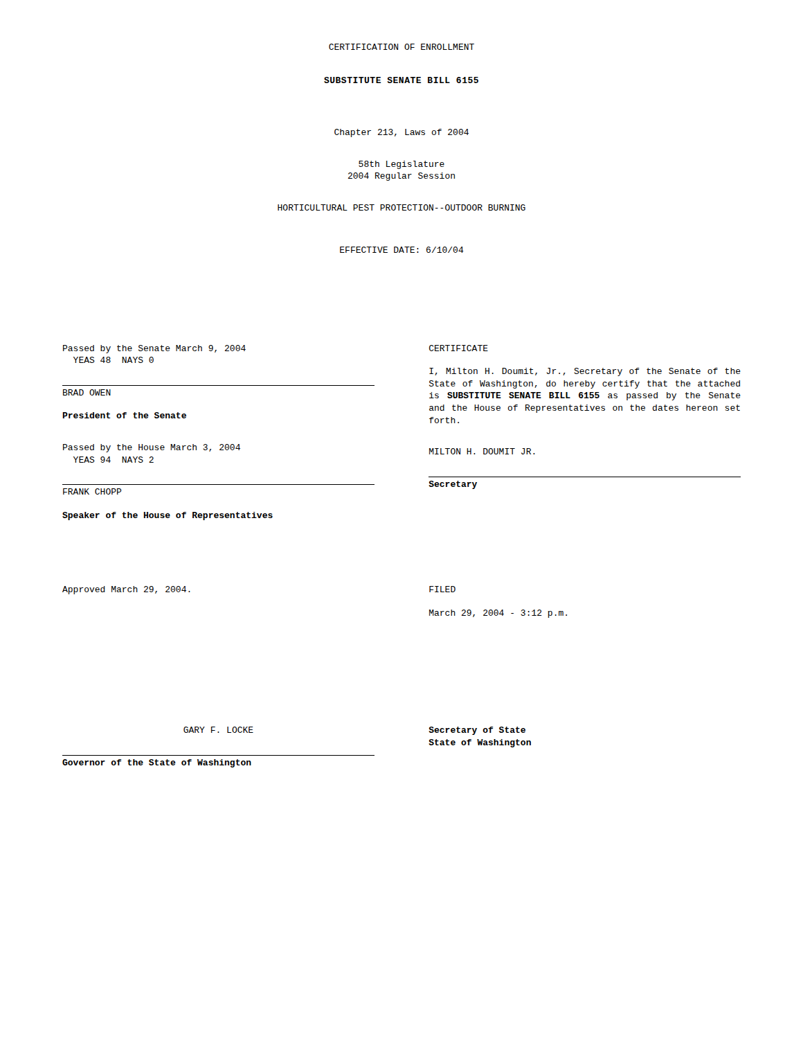CERTIFICATION OF ENROLLMENT
SUBSTITUTE SENATE BILL 6155
Chapter 213, Laws of 2004
58th Legislature
2004 Regular Session
HORTICULTURAL PEST PROTECTION--OUTDOOR BURNING
EFFECTIVE DATE: 6/10/04
Passed by the Senate March 9, 2004
YEAS 48 NAYS 0
BRAD OWEN
President of the Senate
Passed by the House March 3, 2004
YEAS 94 NAYS 2
FRANK CHOPP
Speaker of the House of Representatives
CERTIFICATE
I, Milton H. Doumit, Jr., Secretary of the Senate of the State of Washington, do hereby certify that the attached is SUBSTITUTE SENATE BILL 6155 as passed by the Senate and the House of Representatives on the dates hereon set forth.
MILTON H. DOUMIT JR.
Secretary
Approved March 29, 2004.
FILED
March 29, 2004 - 3:12 p.m.
GARY F. LOCKE
Governor of the State of Washington
Secretary of State
State of Washington